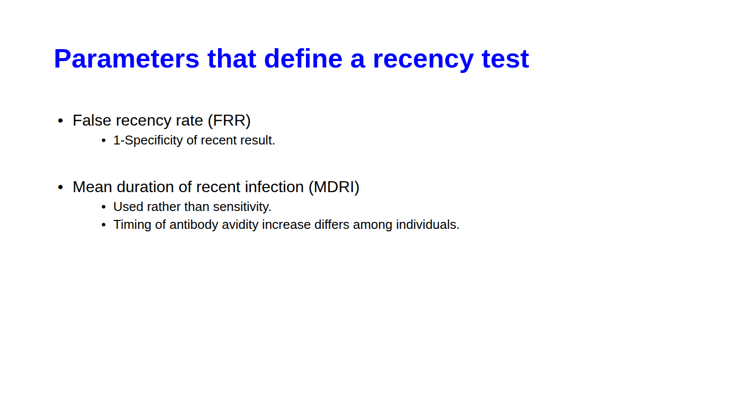Parameters that define a recency test
False recency rate (FRR)
1-Specificity of recent result.
Mean duration of recent infection (MDRI)
Used rather than sensitivity.
Timing of antibody avidity increase differs among individuals.